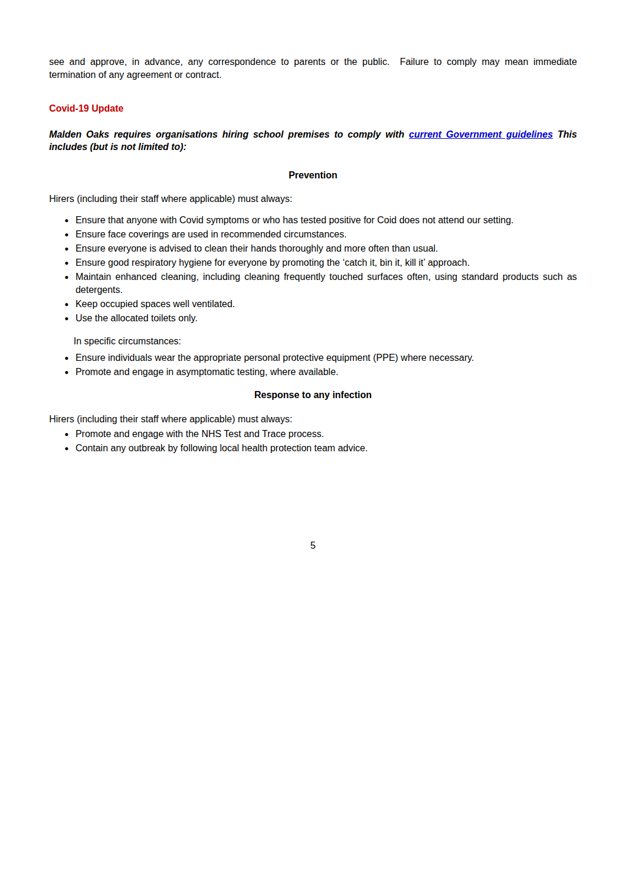see and approve, in advance, any correspondence to parents or the public. Failure to comply may mean immediate termination of any agreement or contract.
Covid-19 Update
Malden Oaks requires organisations hiring school premises to comply with current Government guidelines This includes (but is not limited to):
Prevention
Hirers (including their staff where applicable) must always:
Ensure that anyone with Covid symptoms or who has tested positive for Coid does not attend our setting.
Ensure face coverings are used in recommended circumstances.
Ensure everyone is advised to clean their hands thoroughly and more often than usual.
Ensure good respiratory hygiene for everyone by promoting the ‘catch it, bin it, kill it’ approach.
Maintain enhanced cleaning, including cleaning frequently touched surfaces often, using standard products such as detergents.
Keep occupied spaces well ventilated.
Use the allocated toilets only.
In specific circumstances:
Ensure individuals wear the appropriate personal protective equipment (PPE) where necessary.
Promote and engage in asymptomatic testing, where available.
Response to any infection
Hirers (including their staff where applicable) must always:
Promote and engage with the NHS Test and Trace process.
Contain any outbreak by following local health protection team advice.
5